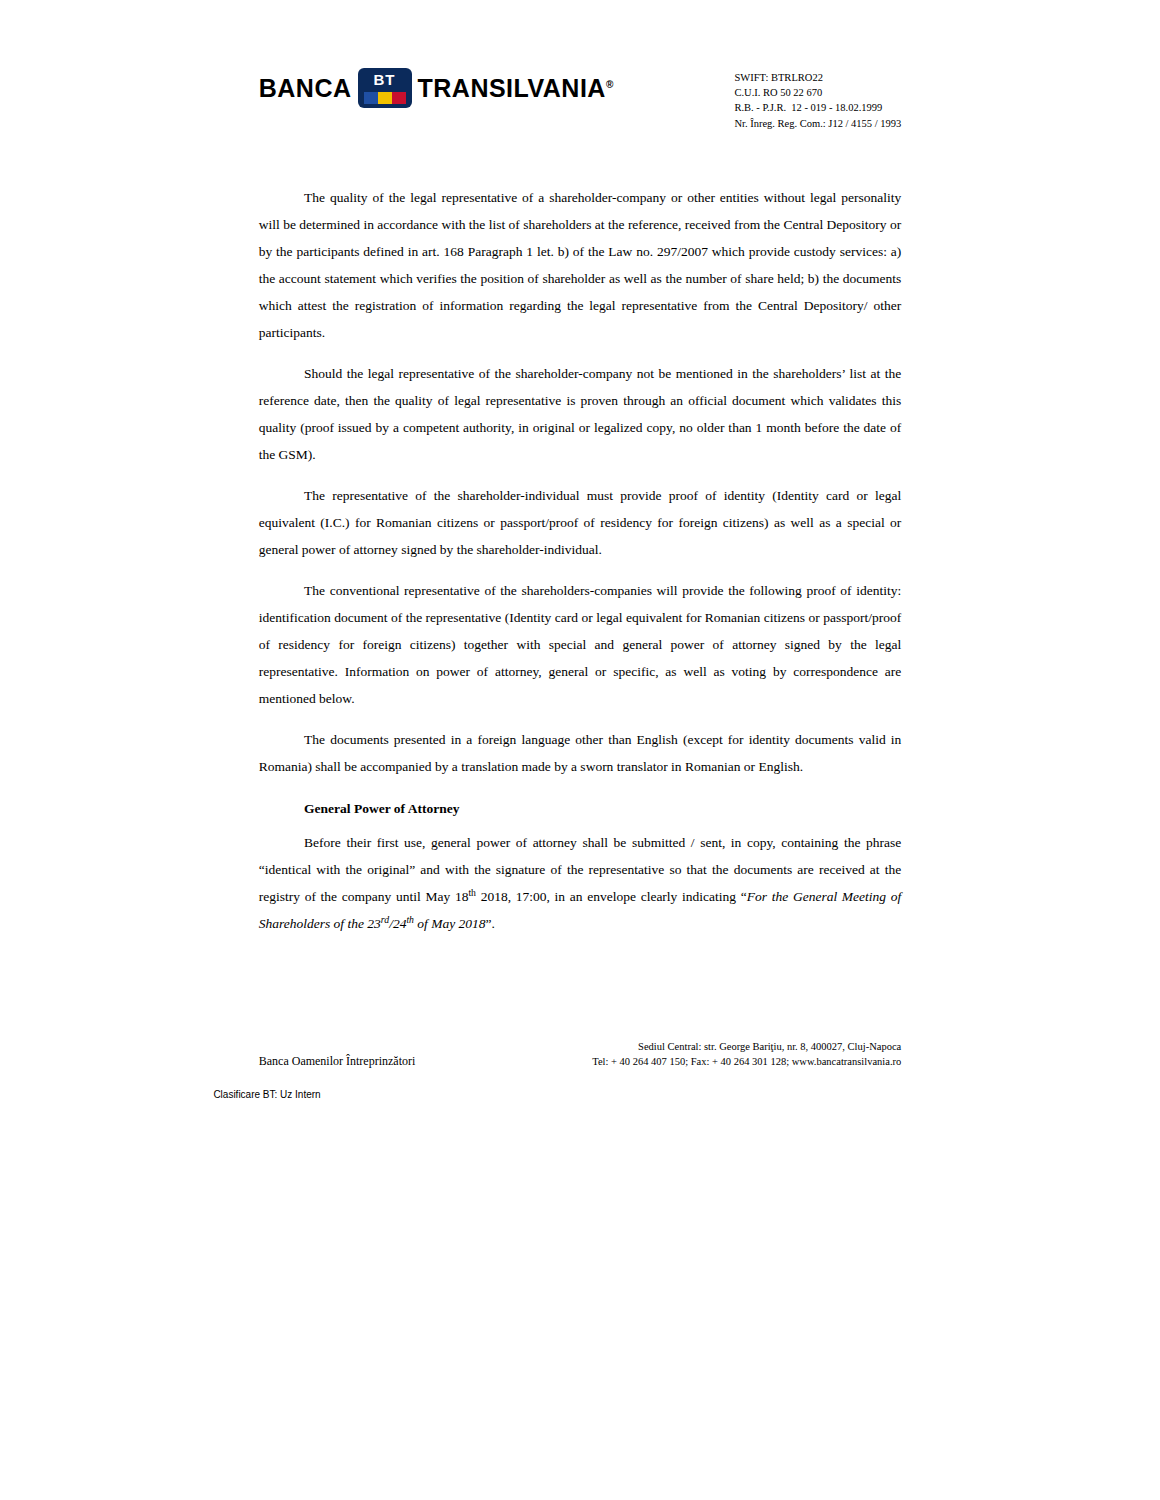BANCA BT TRANSILVANIA®
SWIFT: BTRLRO22
C.U.I. RO 50 22 670
R.B. - P.J.R. 12 - 019 - 18.02.1999
Nr. Înreg. Reg. Com.: J12 / 4155 / 1993
The quality of the legal representative of a shareholder-company or other entities without legal personality will be determined in accordance with the list of shareholders at the reference, received from the Central Depository or by the participants defined in art. 168 Paragraph 1 let. b) of the Law no. 297/2007 which provide custody services: a) the account statement which verifies the position of shareholder as well as the number of share held; b) the documents which attest the registration of information regarding the legal representative from the Central Depository/ other participants.
Should the legal representative of the shareholder-company not be mentioned in the shareholders’ list at the reference date, then the quality of legal representative is proven through an official document which validates this quality (proof issued by a competent authority, in original or legalized copy, no older than 1 month before the date of the GSM).
The representative of the shareholder-individual must provide proof of identity (Identity card or legal equivalent (I.C.) for Romanian citizens or passport/proof of residency for foreign citizens) as well as a special or general power of attorney signed by the shareholder-individual.
The conventional representative of the shareholders-companies will provide the following proof of identity: identification document of the representative (Identity card or legal equivalent for Romanian citizens or passport/proof of residency for foreign citizens) together with special and general power of attorney signed by the legal representative. Information on power of attorney, general or specific, as well as voting by correspondence are mentioned below.
The documents presented in a foreign language other than English (except for identity documents valid in Romania) shall be accompanied by a translation made by a sworn translator in Romanian or English.
General Power of Attorney
Before their first use, general power of attorney shall be submitted / sent, in copy, containing the phrase “identical with the original” and with the signature of the representative so that the documents are received at the registry of the company until May 18th 2018, 17:00, in an envelope clearly indicating “For the General Meeting of Shareholders of the 23rd/24th of May 2018”.
Banca Oamenilor Întreprinzători
Sediul Central: str. George Bariţiu, nr. 8, 400027, Cluj-Napoca
Tel: + 40 264 407 150; Fax: + 40 264 301 128; www.bancatransilvania.ro
Clasificare BT: Uz Intern